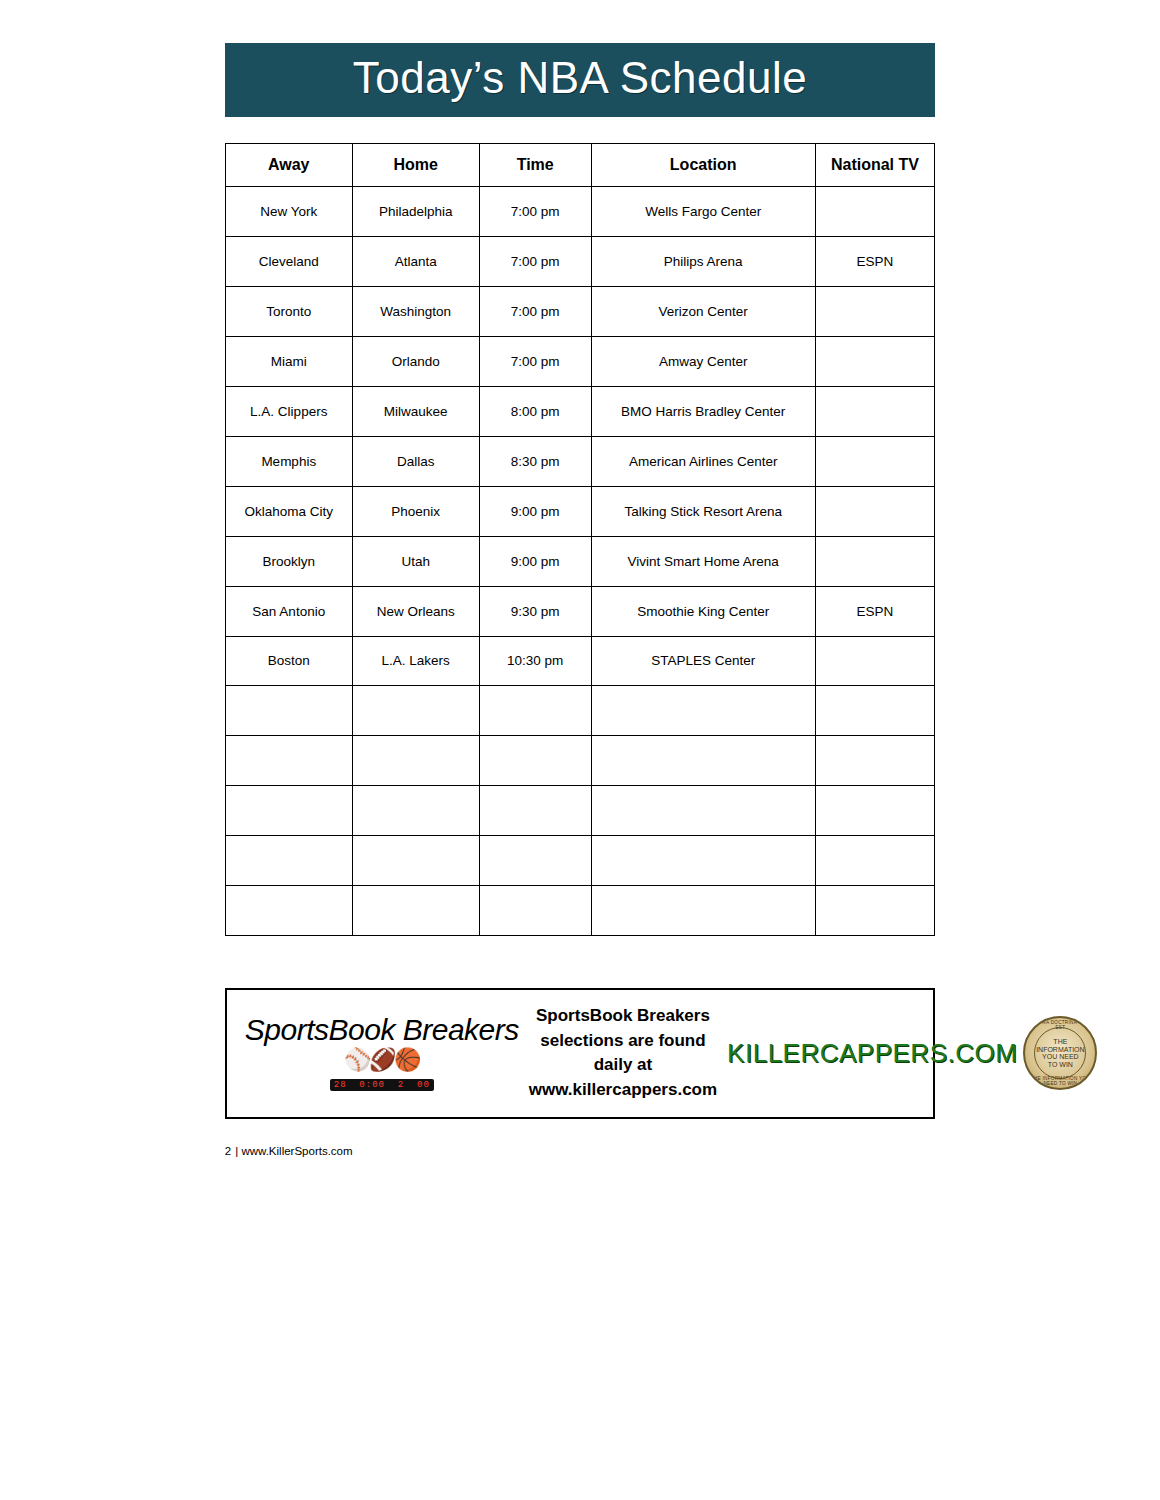Today’s NBA Schedule
| Away | Home | Time | Location | National TV |
| --- | --- | --- | --- | --- |
| New York | Philadelphia | 7:00 pm | Wells Fargo Center | |
| Cleveland | Atlanta | 7:00 pm | Philips Arena | ESPN |
| Toronto | Washington | 7:00 pm | Verizon Center | |
| Miami | Orlando | 7:00 pm | Amway Center | |
| L.A. Clippers | Milwaukee | 8:00 pm | BMO Harris Bradley Center | |
| Memphis | Dallas | 8:30 pm | American Airlines Center | |
| Oklahoma City | Phoenix | 9:00 pm | Talking Stick Resort Arena | |
| Brooklyn | Utah | 9:00 pm | Vivint Smart Home Arena | |
| San Antonio | New Orleans | 9:30 pm | Smoothie King Center | ESPN |
| Boston | L.A. Lakers | 10:30 pm | STAPLES Center | |
SportsBook Breakers
⚾🏈🏀
28 0:00 2 00
SportsBook Breakers
selections are found daily at
www.killercappers.com
KILLERCAPPERS.COM
NOSTRA DOCTRINA OPES EST
THE
INFORMATION
YOU NEED
TO WIN
THE INFORMATION YOU NEED TO WIN
2| www.KillerSports.com